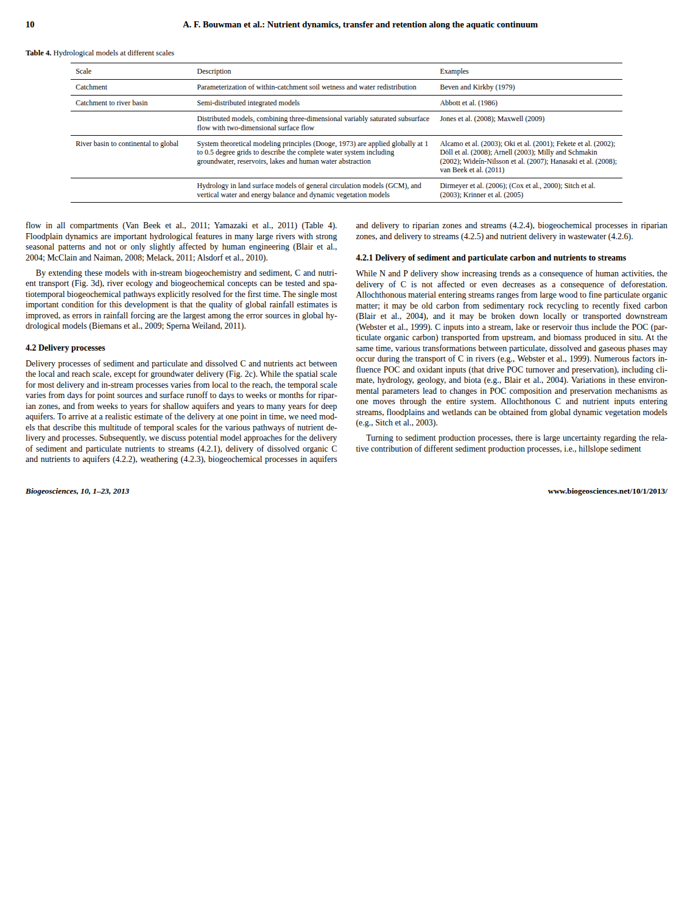10 A. F. Bouwman et al.: Nutrient dynamics, transfer and retention along the aquatic continuum
Table 4. Hydrological models at different scales
| Scale | Description | Examples |
| --- | --- | --- |
| Catchment | Parameterization of within-catchment soil wetness and water redistribution | Beven and Kirkby (1979) |
| Catchment to river basin | Semi-distributed integrated models | Abbott et al. (1986) |
| | Distributed models, combining three-dimensional variably saturated subsurface flow with two-dimensional surface flow | Jones et al. (2008); Maxwell (2009) |
| River basin to continental to global | System theoretical modeling principles (Dooge, 1973) are applied globally at 1 to 0.5 degree grids to describe the complete water system including groundwater, reservoirs, lakes and human water abstraction | Alcamo et al. (2003); Oki et al. (2001); Fekete et al. (2002); Döll et al. (2008); Arnell (2003); Milly and Schmakin (2002); Wideín-Nilsson et al. (2007); Hanasaki et al. (2008); van Beek et al. (2011) |
| | Hydrology in land surface models of general circulation models (GCM), and vertical water and energy balance and dynamic vegetation models | Dirmeyer et al. (2006); (Cox et al., 2000); Sitch et al. (2003); Krinner et al. (2005) |
flow in all compartments (Van Beek et al., 2011; Yamazaki et al., 2011) (Table 4). Floodplain dynamics are important hydrological features in many large rivers with strong seasonal patterns and not or only slightly affected by human engineering (Blair et al., 2004; McClain and Naiman, 2008; Melack, 2011; Alsdorf et al., 2010).
By extending these models with in-stream biogeochemistry and sediment, C and nutrient transport (Fig. 3d), river ecology and biogeochemical concepts can be tested and spatiotemporal biogeochemical pathways explicitly resolved for the first time. The single most important condition for this development is that the quality of global rainfall estimates is improved, as errors in rainfall forcing are the largest among the error sources in global hydrological models (Biemans et al., 2009; Sperna Weiland, 2011).
4.2 Delivery processes
Delivery processes of sediment and particulate and dissolved C and nutrients act between the local and reach scale, except for groundwater delivery (Fig. 2c). While the spatial scale for most delivery and in-stream processes varies from local to the reach, the temporal scale varies from days for point sources and surface runoff to days to weeks or months for riparian zones, and from weeks to years for shallow aquifers and years to many years for deep aquifers. To arrive at a realistic estimate of the delivery at one point in time, we need models that describe this multitude of temporal scales for the various pathways of nutrient delivery and processes. Subsequently, we discuss potential model approaches for the delivery of sediment and particulate nutrients to streams (4.2.1), delivery of dissolved organic C and nutrients to aquifers (4.2.2), weathering (4.2.3), biogeochemical processes in aquifers and delivery to riparian zones and streams (4.2.4), biogeochemical processes in riparian zones, and delivery to streams (4.2.5) and nutrient delivery in wastewater (4.2.6).
4.2.1 Delivery of sediment and particulate carbon and nutrients to streams
While N and P delivery show increasing trends as a consequence of human activities, the delivery of C is not affected or even decreases as a consequence of deforestation. Allochthonous material entering streams ranges from large wood to fine particulate organic matter; it may be old carbon from sedimentary rock recycling to recently fixed carbon (Blair et al., 2004), and it may be broken down locally or transported downstream (Webster et al., 1999). C inputs into a stream, lake or reservoir thus include the POC (particulate organic carbon) transported from upstream, and biomass produced in situ. At the same time, various transformations between particulate, dissolved and gaseous phases may occur during the transport of C in rivers (e.g., Webster et al., 1999). Numerous factors influence POC and oxidant inputs (that drive POC turnover and preservation), including climate, hydrology, geology, and biota (e.g., Blair et al., 2004). Variations in these environmental parameters lead to changes in POC composition and preservation mechanisms as one moves through the entire system. Allochthonous C and nutrient inputs entering streams, floodplains and wetlands can be obtained from global dynamic vegetation models (e.g., Sitch et al., 2003).
Turning to sediment production processes, there is large uncertainty regarding the relative contribution of different sediment production processes, i.e., hillslope sediment
Biogeosciences, 10, 1–23, 2013 www.biogeosciences.net/10/1/2013/